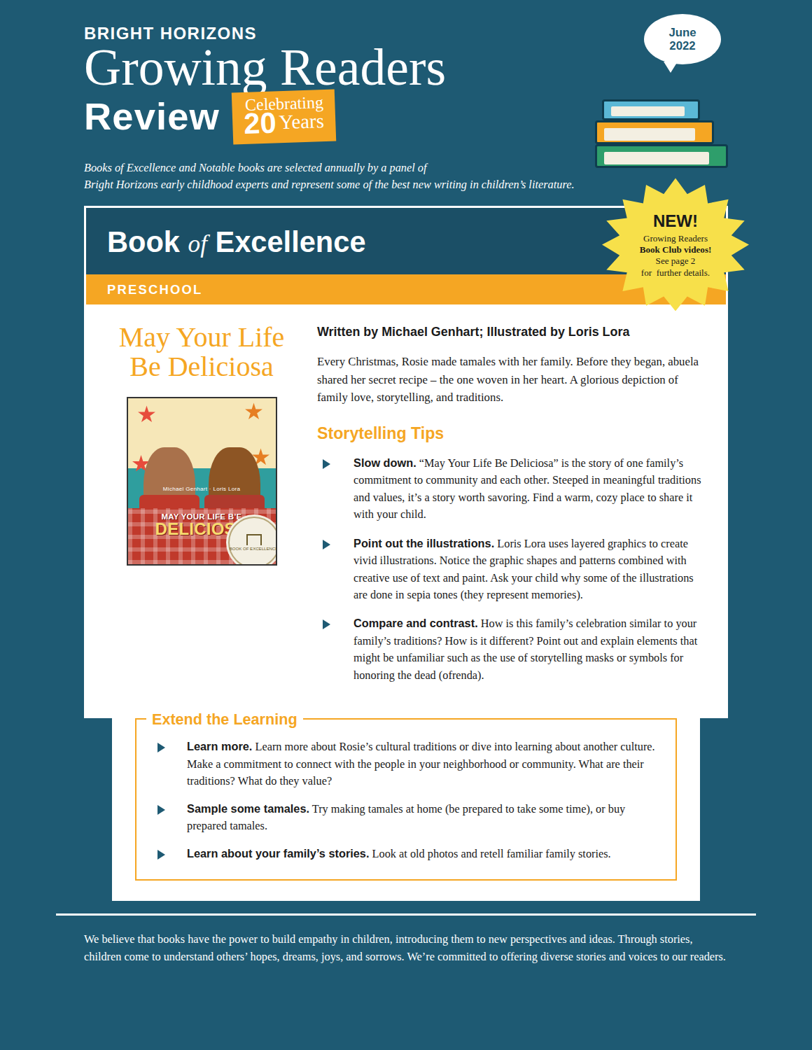BRIGHT HORIZONS
Growing Readers
Review Celebrating 20 Years
June 2022
Books of Excellence and Notable books are selected annually by a panel of
Bright Horizons early childhood experts and represent some of the best new writing in children’s literature.
NEW! Growing Readers
Book Club videos!
See page 2
for further details.
Book of Excellence
PRESCHOOL
May Your Life
Be Deliciosa
Michael Genhart · Loris Lora
MAY YOUR LIFE B’E
DELICIOSA
BOOK OF EXCELLENCE
Written by Michael Genhart; Illustrated by Loris Lora
Every Christmas, Rosie made tamales with her family. Before they began, abuela shared her secret recipe – the one woven in her heart. A glorious depiction of family love, storytelling, and traditions.
Storytelling Tips
Slow down. “May Your Life Be Deliciosa” is the story of one family’s commitment to community and each other. Steeped in meaningful traditions and values, it’s a story worth savoring. Find a warm, cozy place to share it with your child.
Point out the illustrations. Loris Lora uses layered graphics to create vivid illustrations. Notice the graphic shapes and patterns combined with creative use of text and paint. Ask your child why some of the illustrations are done in sepia tones (they represent memories).
Compare and contrast. How is this family’s celebration similar to your family’s traditions? How is it different? Point out and explain elements that might be unfamiliar such as the use of storytelling masks or symbols for honoring the dead (ofrenda).
Extend the Learning
Learn more. Learn more about Rosie’s cultural traditions or dive into learning about another culture. Make a commitment to connect with the people in your neighborhood or community. What are their traditions? What do they value?
Sample some tamales. Try making tamales at home (be prepared to take some time), or buy prepared tamales.
Learn about your family’s stories. Look at old photos and retell familiar family stories.
We believe that books have the power to build empathy in children, introducing them to new perspectives and ideas. Through stories, children come to understand others’ hopes, dreams, joys, and sorrows. We’re committed to offering diverse stories and voices to our readers.